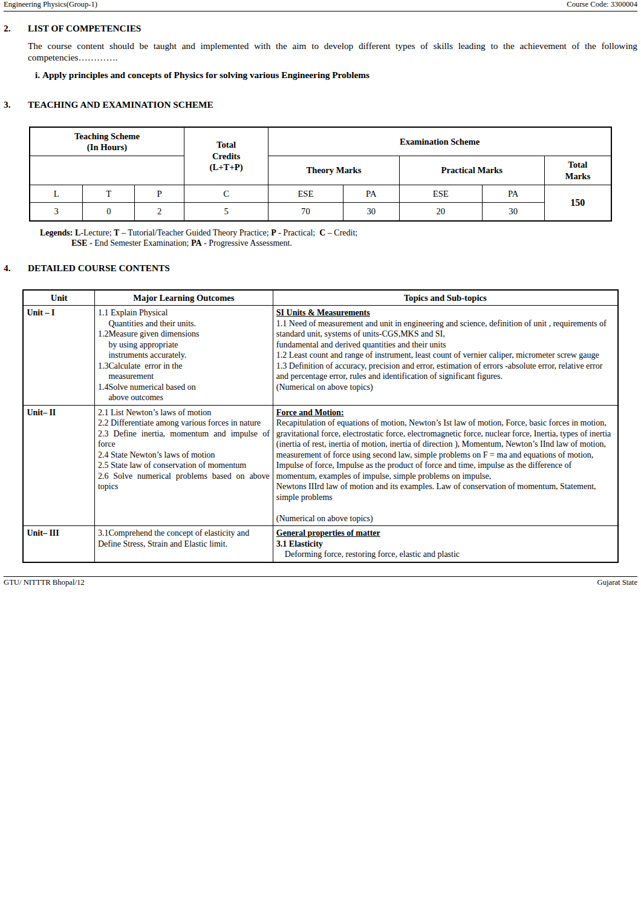Engineering Physics(Group-1) Course Code: 3300004
2.
LIST OF COMPETENCIES
The course content should be taught and implemented with the aim to develop different types of skills leading to the achievement of the following competencies………….
Apply principles and concepts of Physics for solving various Engineering Problems
3.
TEACHING AND EXAMINATION SCHEME
| Teaching Scheme (In Hours) | Total Credits (L+T+P) | Examination Scheme |
| --- | --- | --- |
| | Theory Marks | Practical Marks | Total Marks |
| L | T | P | C | ESE | PA | ESE | PA | 150 |
| 3 | 0 | 2 | 5 | 70 | 30 | 20 | 30 |
Legends: L-Lecture; T – Tutorial/Teacher Guided Theory Practice; P - Practical; C – Credit;
ESE - End Semester Examination; PA - Progressive Assessment.
4.
DETAILED COURSE CONTENTS
| Unit | Major Learning Outcomes | Topics and Sub-topics |
| --- | --- | --- |
| Unit – I | 1.1 Explain Physical Quantities and their units. 1.2Measure given dimensions by using appropriate instruments accurately. 1.3Calculate error in the measurement 1.4Solve numerical based on above outcomes | SI Units & Measurements 1.1 Need of measurement and unit in engineering and science, definition of unit , requirements of standard unit, systems of units-CGS,MKS and SI, fundamental and derived quantities and their units 1.2 Least count and range of instrument, least count of vernier caliper, micrometer screw gauge 1.3 Definition of accuracy, precision and error, estimation of errors -absolute error, relative error and percentage error, rules and identification of significant figures. (Numerical on above topics) |
| Unit– II | 2.1 List Newton’s laws of motion 2.2 Differentiate among various forces in nature 2.3 Define inertia, momentum and impulse of force 2.4 State Newton’s laws of motion 2.5 State law of conservation of momentum 2.6 Solve numerical problems based on above topics | Force and Motion: Recapitulation of equations of motion, Newton’s Ist law of motion, Force, basic forces in motion, gravitational force, electrostatic force, electromagnetic force, nuclear force, Inertia, types of inertia (inertia of rest, inertia of motion, inertia of direction ), Momentum, Newton’s IInd law of motion, measurement of force using second law, simple problems on F = ma and equations of motion, Impulse of force, Impulse as the product of force and time, impulse as the difference of momentum, examples of impulse, simple problems on impulse, Newtons IIIrd law of motion and its examples. Law of conservation of momentum, Statement, simple problems (Numerical on above topics) |
| Unit– III | 3.1Comprehend the concept of elasticity and Define Stress, Strain and Elastic limit. | General properties of matter 3.1 Elasticity Deforming force, restoring force, elastic and plastic |
GTU/ NITTTR Bhopal/12 Gujarat State